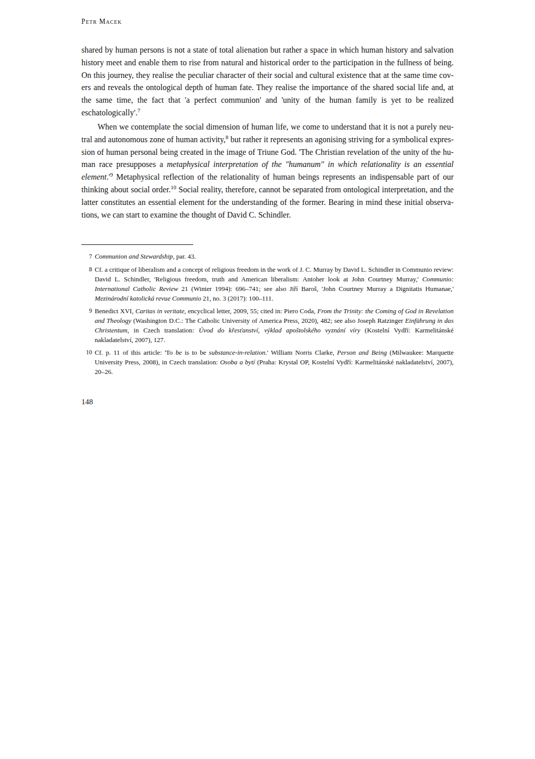Petr Macek
shared by human persons is not a state of total alienation but rather a space in which human history and salvation history meet and enable them to rise from natural and historical order to the participation in the fullness of being. On this journey, they realise the peculiar character of their social and cultural existence that at the same time covers and reveals the ontological depth of human fate. They realise the importance of the shared social life and, at the same time, the fact that 'a perfect communion' and 'unity of the human family is yet to be realized eschatologically'.7
When we contemplate the social dimension of human life, we come to understand that it is not a purely neutral and autonomous zone of human activity,8 but rather it represents an agonising striving for a symbolical expression of human personal being created in the image of Triune God. 'The Christian revelation of the unity of the human race presupposes a metaphysical interpretation of the "humanum" in which relationality is an essential element.'9 Metaphysical reflection of the relationality of human beings represents an indispensable part of our thinking about social order.10 Social reality, therefore, cannot be separated from ontological interpretation, and the latter constitutes an essential element for the understanding of the former. Bearing in mind these initial observations, we can start to examine the thought of David C. Schindler.
7 Communion and Stewardship, par. 43.
8 Cf. a critique of liberalism and a concept of religious freedom in the work of J. C. Murray by David L. Schindler in Communio review: David L. Schindler, 'Religious freedom, truth and American liberalism: Antoher look at John Courtney Murray,' Communio: International Catholic Review 21 (Winter 1994): 696–741; see also Jiří Baroš, 'John Courtney Murray a Dignitatis Humanae,' Mezinárodní katolická revue Communio 21, no. 3 (2017): 100–111.
9 Benedict XVI, Caritas in veritate, encyclical letter, 2009, 55; cited in: Piero Coda, From the Trinity: the Coming of God in Revelation and Theology (Washington D.C.: The Catholic University of America Press, 2020), 482; see also Joseph Ratzinger Einführung in das Christentum, in Czech translation: Úvod do křesťanství, výklad apoštolského vyznání víry (Kostelní Vydří: Karmelitánské nakladatelství, 2007), 127.
10 Cf. p. 11 of this article: 'To be is to be substance-in-relation.' William Norris Clarke, Person and Being (Milwaukee: Marquette University Press, 2008), in Czech translation: Osoba a bytí (Praha: Krystal OP, Kostelní Vydří: Karmelitánské nakladatelství, 2007), 20–26.
148